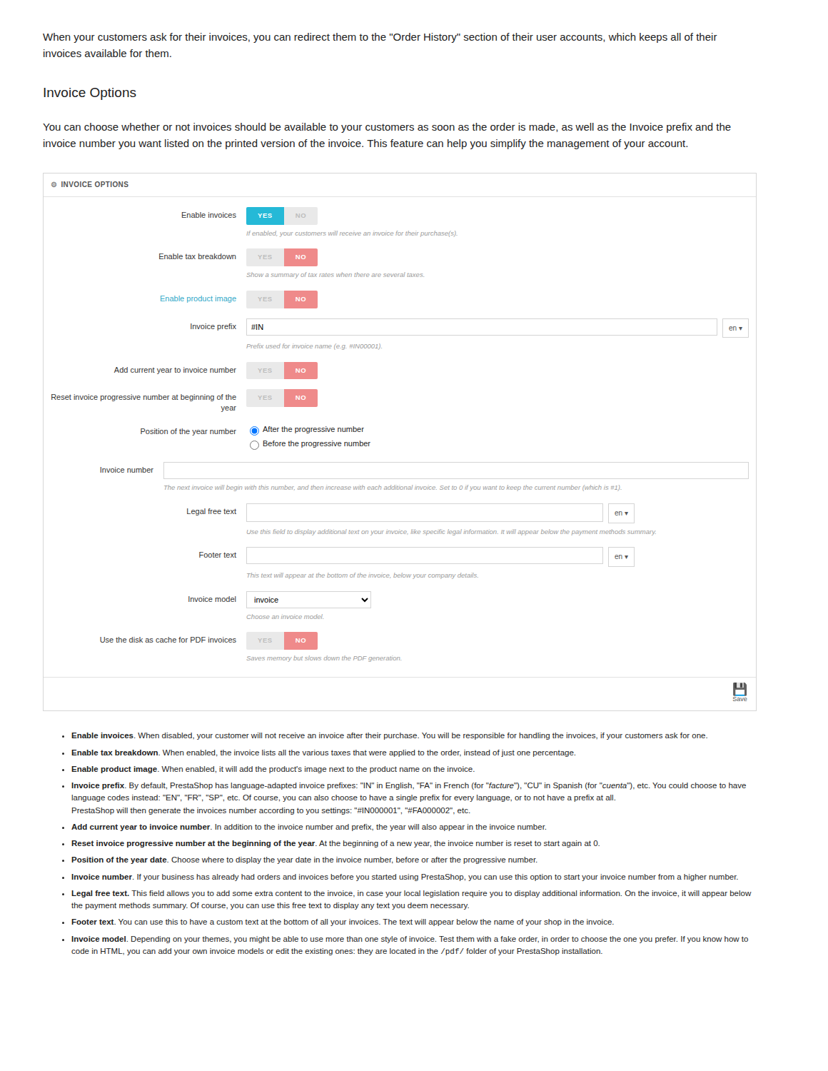When your customers ask for their invoices, you can redirect them to the "Order History" section of their user accounts, which keeps all of their invoices available for them.
Invoice Options
You can choose whether or not invoices should be available to your customers as soon as the order is made, as well as the Invoice prefix and the invoice number you want listed on the printed version of the invoice. This feature can help you simplify the management of your account.
⚙INVOICE OPTIONS
Enable invoices
YES NO If enabled, your customers will receive an invoice for their purchase(s).
Enable tax breakdown
YES NO Show a summary of tax rates when there are several taxes.
Enable product image
YES NO
Invoice prefix
en ▾ Prefix used for invoice name (e.g. #IN00001).
Add current year to invoice number
YES NO
Reset invoice progressive number at beginning of the year
YES NO
Position of the year number
After the progressive number
Before the progressive number
Invoice number
The next invoice will begin with this number, and then increase with each additional invoice. Set to 0 if you want to keep the current number (which is #1).
Legal free text
en ▾ Use this field to display additional text on your invoice, like specific legal information. It will appear below the payment methods summary.
Footer text
en ▾ This text will appear at the bottom of the invoice, below your company details.
Invoice model
invoice Choose an invoice model.
Use the disk as cache for PDF invoices
YES NO Saves memory but slows down the PDF generation.
💾Save
Enable invoices. When disabled, your customer will not receive an invoice after their purchase. You will be responsible for handling the invoices, if your customers ask for one.
Enable tax breakdown. When enabled, the invoice lists all the various taxes that were applied to the order, instead of just one percentage.
Enable product image. When enabled, it will add the product's image next to the product name on the invoice.
Invoice prefix. By default, PrestaShop has language-adapted invoice prefixes: "IN" in English, "FA" in French (for "facture"), "CU" in Spanish (for "cuenta"), etc. You could choose to have language codes instead: "EN", "FR", "SP", etc. Of course, you can also choose to have a single prefix for every language, or to not have a prefix at all.
PrestaShop will then generate the invoices number according to you settings: "#IN000001", "#FA000002", etc.
Add current year to invoice number. In addition to the invoice number and prefix, the year will also appear in the invoice number.
Reset invoice progressive number at the beginning of the year. At the beginning of a new year, the invoice number is reset to start again at 0.
Position of the year date. Choose where to display the year date in the invoice number, before or after the progressive number.
Invoice number. If your business has already had orders and invoices before you started using PrestaShop, you can use this option to start your invoice number from a higher number.
Legal free text. This field allows you to add some extra content to the invoice, in case your local legislation require you to display additional information. On the invoice, it will appear below the payment methods summary. Of course, you can use this free text to display any text you deem necessary.
Footer text. You can use this to have a custom text at the bottom of all your invoices. The text will appear below the name of your shop in the invoice.
Invoice model. Depending on your themes, you might be able to use more than one style of invoice. Test them with a fake order, in order to choose the one you prefer. If you know how to code in HTML, you can add your own invoice models or edit the existing ones: they are located in the /pdf/ folder of your PrestaShop installation.